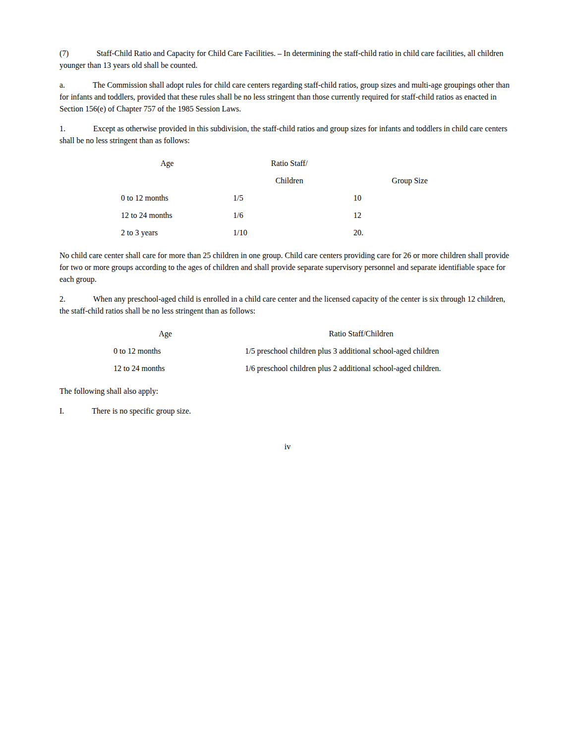(7) Staff-Child Ratio and Capacity for Child Care Facilities. – In determining the staff-child ratio in child care facilities, all children younger than 13 years old shall be counted.
a. The Commission shall adopt rules for child care centers regarding staff-child ratios, group sizes and multi-age groupings other than for infants and toddlers, provided that these rules shall be no less stringent than those currently required for staff-child ratios as enacted in Section 156(e) of Chapter 757 of the 1985 Session Laws.
1. Except as otherwise provided in this subdivision, the staff-child ratios and group sizes for infants and toddlers in child care centers shall be no less stringent than as follows:
| Age | Ratio Staff/ | |
| --- | --- | --- |
| | Children | Group Size |
| 0 to 12 months | 1/5 | 10 |
| 12 to 24 months | 1/6 | 12 |
| 2 to 3 years | 1/10 | 20. |
No child care center shall care for more than 25 children in one group. Child care centers providing care for 26 or more children shall provide for two or more groups according to the ages of children and shall provide separate supervisory personnel and separate identifiable space for each group.
2. When any preschool-aged child is enrolled in a child care center and the licensed capacity of the center is six through 12 children, the staff-child ratios shall be no less stringent than as follows:
| Age | Ratio Staff/Children |
| --- | --- |
| 0 to 12 months | 1/5 preschool children plus 3 additional school-aged children |
| 12 to 24 months | 1/6 preschool children plus 2 additional school-aged children. |
The following shall also apply:
I. There is no specific group size.
iv